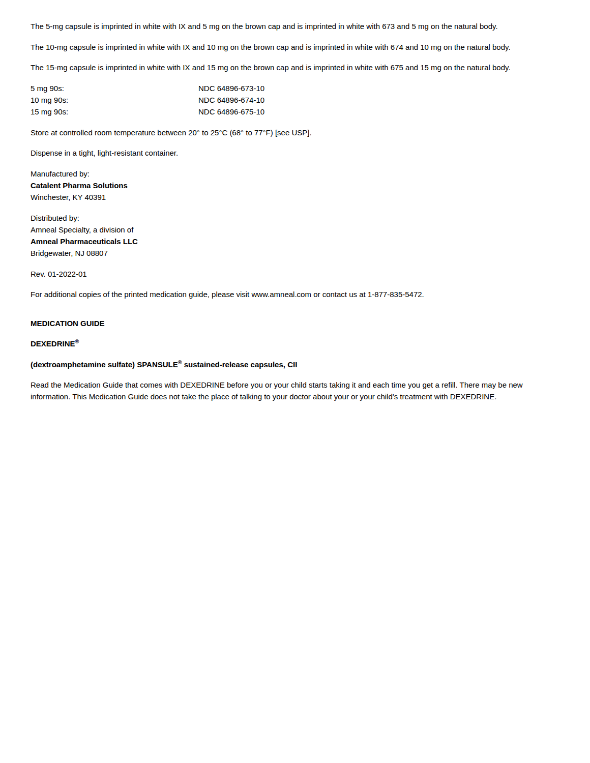The 5-mg capsule is imprinted in white with IX and 5 mg on the brown cap and is imprinted in white with 673 and 5 mg on the natural body.
The 10-mg capsule is imprinted in white with IX and 10 mg on the brown cap and is imprinted in white with 674 and 10 mg on the natural body.
The 15-mg capsule is imprinted in white with IX and 15 mg on the brown cap and is imprinted in white with 675 and 15 mg on the natural body.
| 5 mg 90s: | NDC 64896-673-10 |
| 10 mg 90s: | NDC 64896-674-10 |
| 15 mg 90s: | NDC 64896-675-10 |
Store at controlled room temperature between 20° to 25°C (68° to 77°F) [see USP].
Dispense in a tight, light-resistant container.
Manufactured by:
Catalent Pharma Solutions
Winchester, KY 40391
Distributed by:
Amneal Specialty, a division of
Amneal Pharmaceuticals LLC
Bridgewater, NJ 08807
Rev. 01-2022-01
For additional copies of the printed medication guide, please visit www.amneal.com or contact us at 1-877-835-5472.
MEDICATION GUIDE
DEXEDRINE®
(dextroamphetamine sulfate) SPANSULE® sustained-release capsules, CII
Read the Medication Guide that comes with DEXEDRINE before you or your child starts taking it and each time you get a refill. There may be new information. This Medication Guide does not take the place of talking to your doctor about your or your child's treatment with DEXEDRINE.